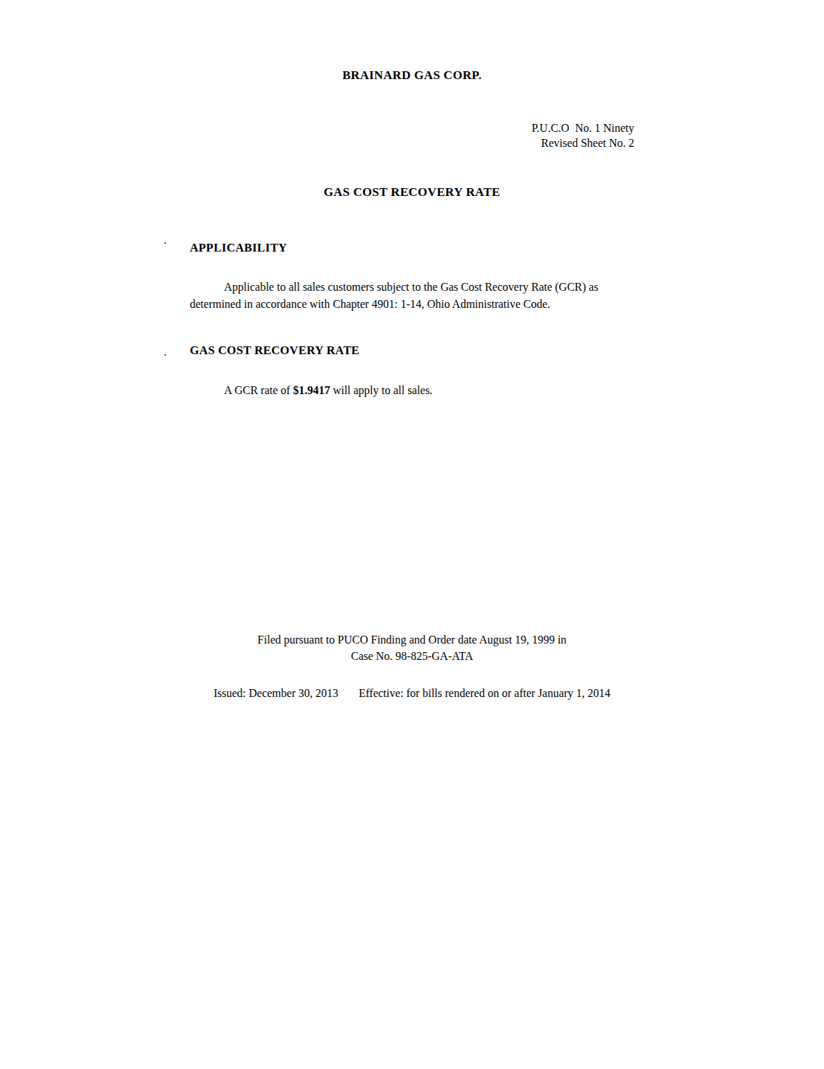BRAINARD GAS CORP.
P.U.C.O No. 1 Ninety
Revised Sheet No. 2
GAS COST RECOVERY RATE
APPLICABILITY
Applicable to all sales customers subject to the Gas Cost Recovery Rate (GCR) as determined in accordance with Chapter 4901: 1-14, Ohio Administrative Code.
GAS COST RECOVERY RATE
A GCR rate of $1.9417 will apply to all sales.
.
.
Filed pursuant to PUCO Finding and Order date August 19, 1999 in
Case No. 98-825-GA-ATA
Issued: December 30, 2013 Effective: for bills rendered on or after January 1, 2014